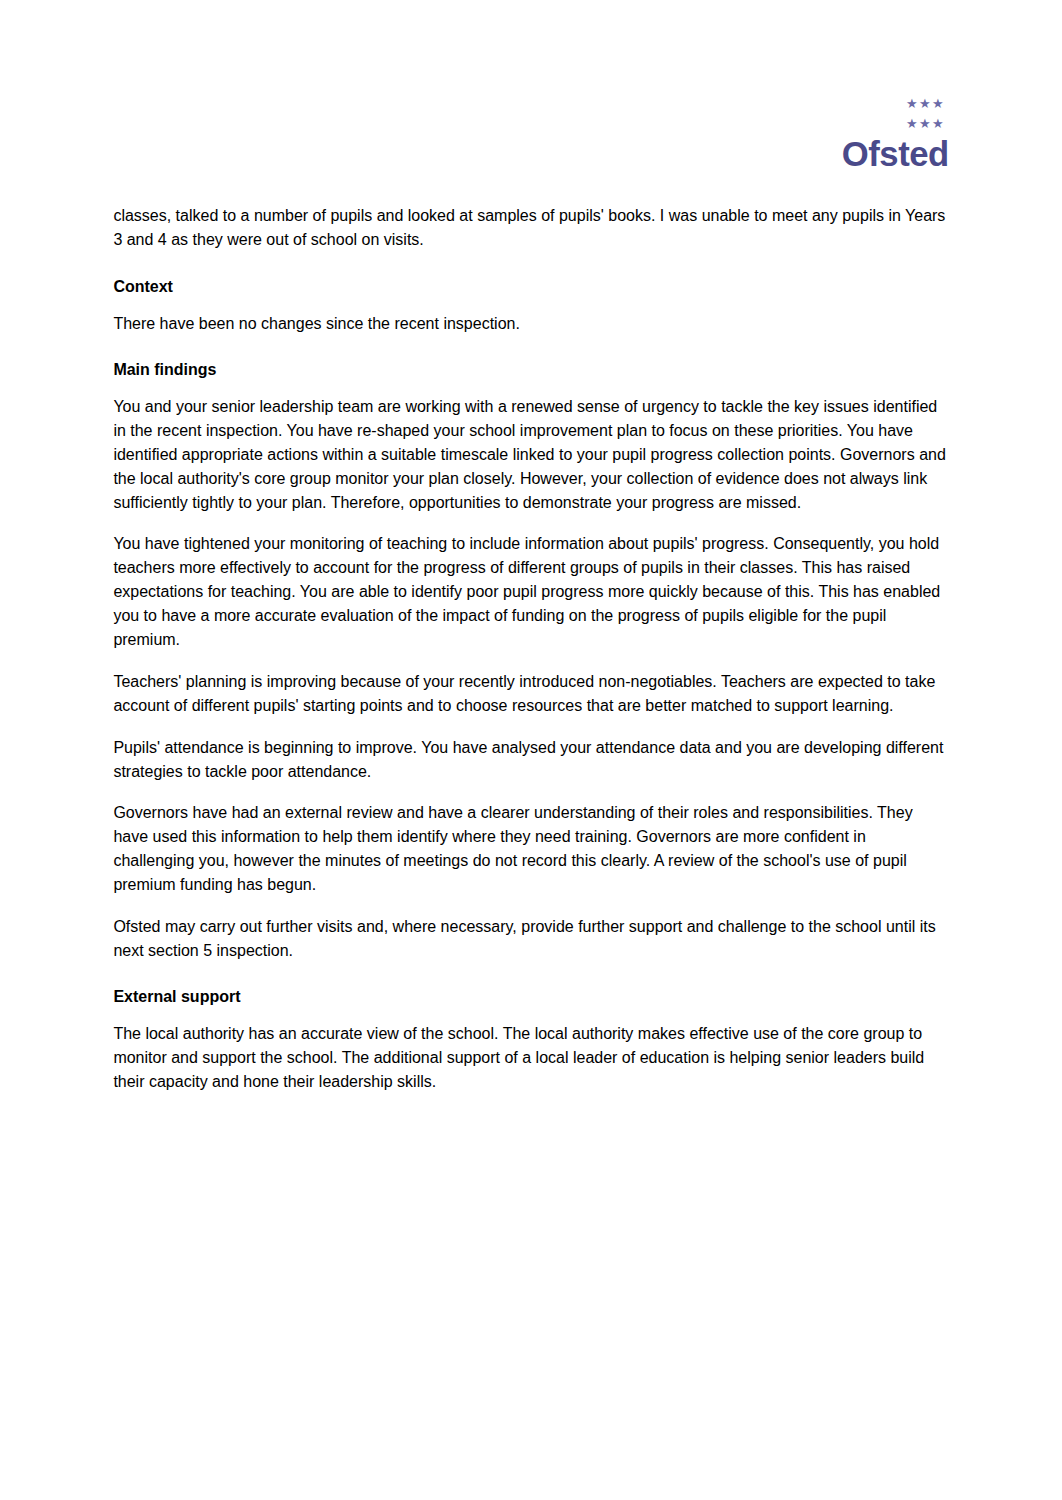★★★
★★★ Ofsted
classes, talked to a number of pupils and looked at samples of pupils' books. I was unable to meet any pupils in Years 3 and 4 as they were out of school on visits.
Context
There have been no changes since the recent inspection.
Main findings
You and your senior leadership team are working with a renewed sense of urgency to tackle the key issues identified in the recent inspection. You have re-shaped your school improvement plan to focus on these priorities. You have identified appropriate actions within a suitable timescale linked to your pupil progress collection points. Governors and the local authority's core group monitor your plan closely. However, your collection of evidence does not always link sufficiently tightly to your plan. Therefore, opportunities to demonstrate your progress are missed.
You have tightened your monitoring of teaching to include information about pupils' progress. Consequently, you hold teachers more effectively to account for the progress of different groups of pupils in their classes. This has raised expectations for teaching. You are able to identify poor pupil progress more quickly because of this. This has enabled you to have a more accurate evaluation of the impact of funding on the progress of pupils eligible for the pupil premium.
Teachers' planning is improving because of your recently introduced non-negotiables. Teachers are expected to take account of different pupils' starting points and to choose resources that are better matched to support learning.
Pupils' attendance is beginning to improve. You have analysed your attendance data and you are developing different strategies to tackle poor attendance.
Governors have had an external review and have a clearer understanding of their roles and responsibilities. They have used this information to help them identify where they need training. Governors are more confident in challenging you, however the minutes of meetings do not record this clearly. A review of the school's use of pupil premium funding has begun.
Ofsted may carry out further visits and, where necessary, provide further support and challenge to the school until its next section 5 inspection.
External support
The local authority has an accurate view of the school. The local authority makes effective use of the core group to monitor and support the school. The additional support of a local leader of education is helping senior leaders build their capacity and hone their leadership skills.